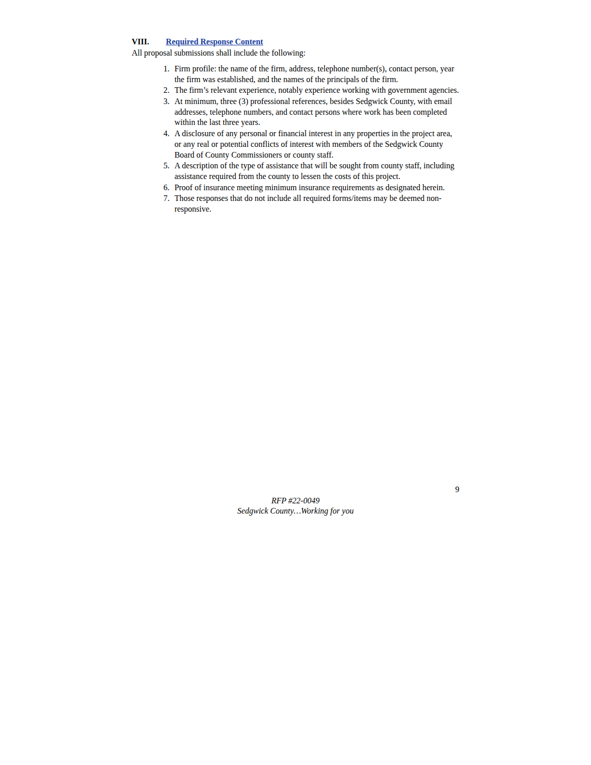VIII. Required Response Content
All proposal submissions shall include the following:
Firm profile: the name of the firm, address, telephone number(s), contact person, year the firm was established, and the names of the principals of the firm.
The firm’s relevant experience, notably experience working with government agencies.
At minimum, three (3) professional references, besides Sedgwick County, with email addresses, telephone numbers, and contact persons where work has been completed within the last three years.
A disclosure of any personal or financial interest in any properties in the project area, or any real or potential conflicts of interest with members of the Sedgwick County Board of County Commissioners or county staff.
A description of the type of assistance that will be sought from county staff, including assistance required from the county to lessen the costs of this project.
Proof of insurance meeting minimum insurance requirements as designated herein.
Those responses that do not include all required forms/items may be deemed non-responsive.
9
RFP #22-0049
Sedgwick County…Working for you